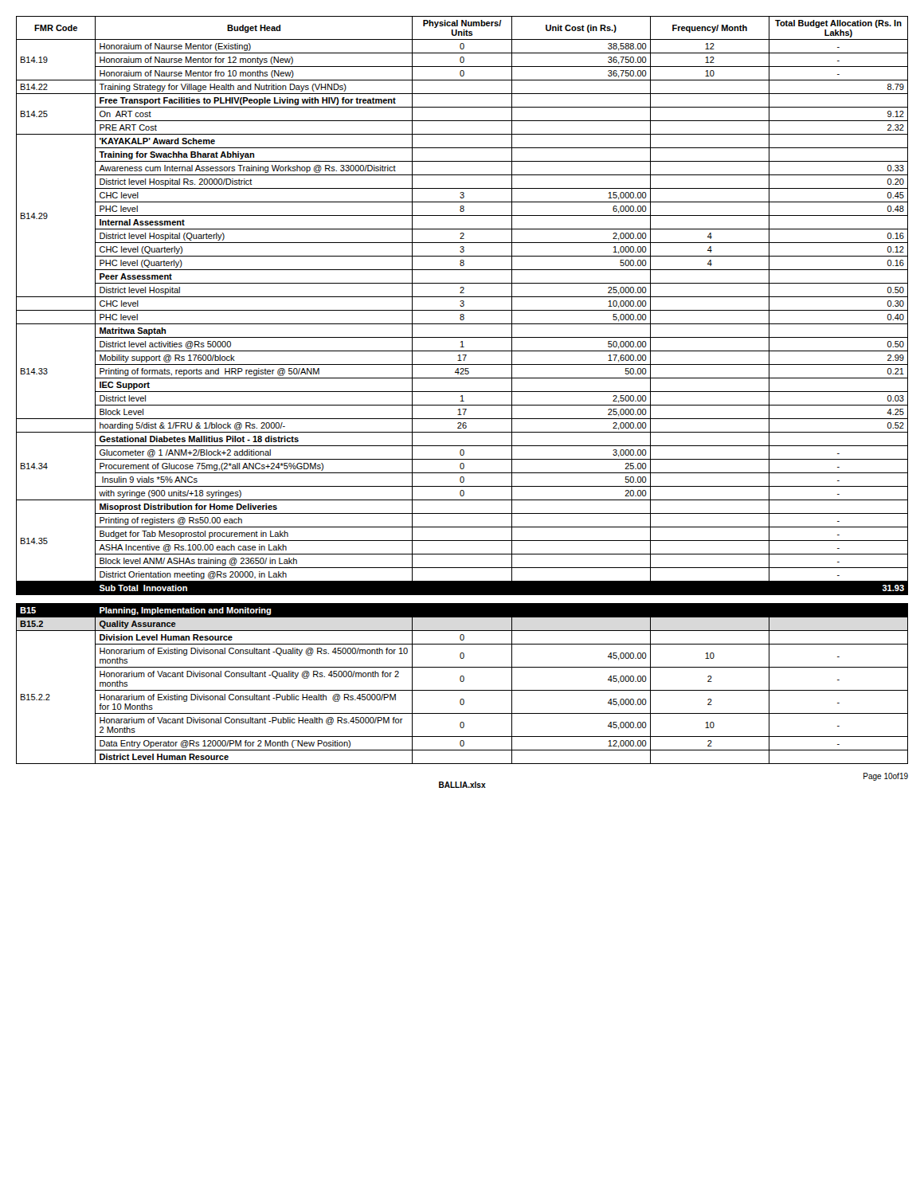| FMR Code | Budget Head | Physical Numbers/ Units | Unit Cost (in Rs.) | Frequency/ Month | Total Budget Allocation (Rs. In Lakhs) |
| --- | --- | --- | --- | --- | --- |
| B14.19 | Honoraium of Naurse Mentor (Existing) | 0 | 38,588.00 | 12 | - |
| Honoraium of Naurse Mentor for 12 montys (New) | 0 | 36,750.00 | 12 | - |
| Honoraium of Naurse Mentor fro 10 months (New) | 0 | 36,750.00 | 10 | - |
| B14.22 | Training Strategy for Village Health and Nutrition Days (VHNDs) | | | | 8.79 |
| B14.25 | Free Transport Facilities to PLHIV(People Living with HIV) for treatment | | | | |
| On ART cost | | | | 9.12 |
| PRE ART Cost | | | | 2.32 |
| B14.29 | 'KAYAKALP' Award Scheme | | | | |
| Training for Swachha Bharat Abhiyan | | | | |
| Awareness cum Internal Assessors Training Workshop @ Rs. 33000/Disitrict | | | | 0.33 |
| District level Hospital Rs. 20000/District | | | | 0.20 |
| CHC level | 3 | 15,000.00 | | 0.45 |
| PHC level | 8 | 6,000.00 | | 0.48 |
| Internal Assessment | | | | |
| District level Hospital (Quarterly) | 2 | 2,000.00 | 4 | 0.16 |
| CHC level (Quarterly) | 3 | 1,000.00 | 4 | 0.12 |
| PHC level (Quarterly) | 8 | 500.00 | 4 | 0.16 |
| Peer Assessment | | | | |
| District level Hospital | 2 | 25,000.00 | | 0.50 |
| | CHC level | 3 | 10,000.00 | | 0.30 |
| | PHC level | 8 | 5,000.00 | | 0.40 |
| B14.33 | Matritwa Saptah | | | | |
| District level activities @Rs 50000 | 1 | 50,000.00 | | 0.50 |
| Mobility support @ Rs 17600/block | 17 | 17,600.00 | | 2.99 |
| Printing of formats, reports and HRP register @ 50/ANM | 425 | 50.00 | | 0.21 |
| IEC Support | | | | |
| District level | 1 | 2,500.00 | | 0.03 |
| Block Level | 17 | 25,000.00 | | 4.25 |
| | hoarding 5/dist & 1/FRU & 1/block @ Rs. 2000/- | 26 | 2,000.00 | | 0.52 |
| B14.34 | Gestational Diabetes Mallitius Pilot - 18 districts | | | | |
| Glucometer @ 1 /ANM+2/Block+2 additional | 0 | 3,000.00 | | - |
| Procurement of Glucose 75mg,(2*all ANCs+24*5%GDMs) | 0 | 25.00 | | - |
| Insulin 9 vials *5% ANCs | 0 | 50.00 | | - |
| with syringe (900 units/+18 syringes) | 0 | 20.00 | | - |
| B14.35 | Misoprost Distribution for Home Deliveries | | | | |
| Printing of registers @ Rs50.00 each | | | | - |
| Budget for Tab Mesoprostol procurement in Lakh | | | | - |
| ASHA Incentive @ Rs.100.00 each case in Lakh | | | | - |
| Block level ANM/ ASHAs training @ 23650/ in Lakh | | | | - |
| District Orientation meeting @Rs 20000, in Lakh | | | | - |
| | Sub Total Innovation | | | | 31.93 |
| B15 | Planning, Implementation and Monitoring | | | | |
| B15.2 | Quality Assurance | | | | |
| B15.2.2 | Division Level Human Resource | 0 | | | |
| Honorarium of Existing Divisonal Consultant -Quality @ Rs. 45000/month for 10 months | 0 | 45,000.00 | 10 | - |
| Honorarium of Vacant Divisonal Consultant -Quality @ Rs. 45000/month for 2 months | 0 | 45,000.00 | 2 | - |
| Honararium of Existing Divisonal Consultant -Public Health @ Rs.45000/PM for 10 Months | 0 | 45,000.00 | 2 | - |
| Honararium of Vacant Divisonal Consultant -Public Health @ Rs.45000/PM for 2 Months | 0 | 45,000.00 | 10 | - |
| Data Entry Operator @Rs 12000/PM for 2 Month (¨New Position) | 0 | 12,000.00 | 2 | - |
| District Level Human Resource | | | | |
Page 10of19
BALLIA.xlsx